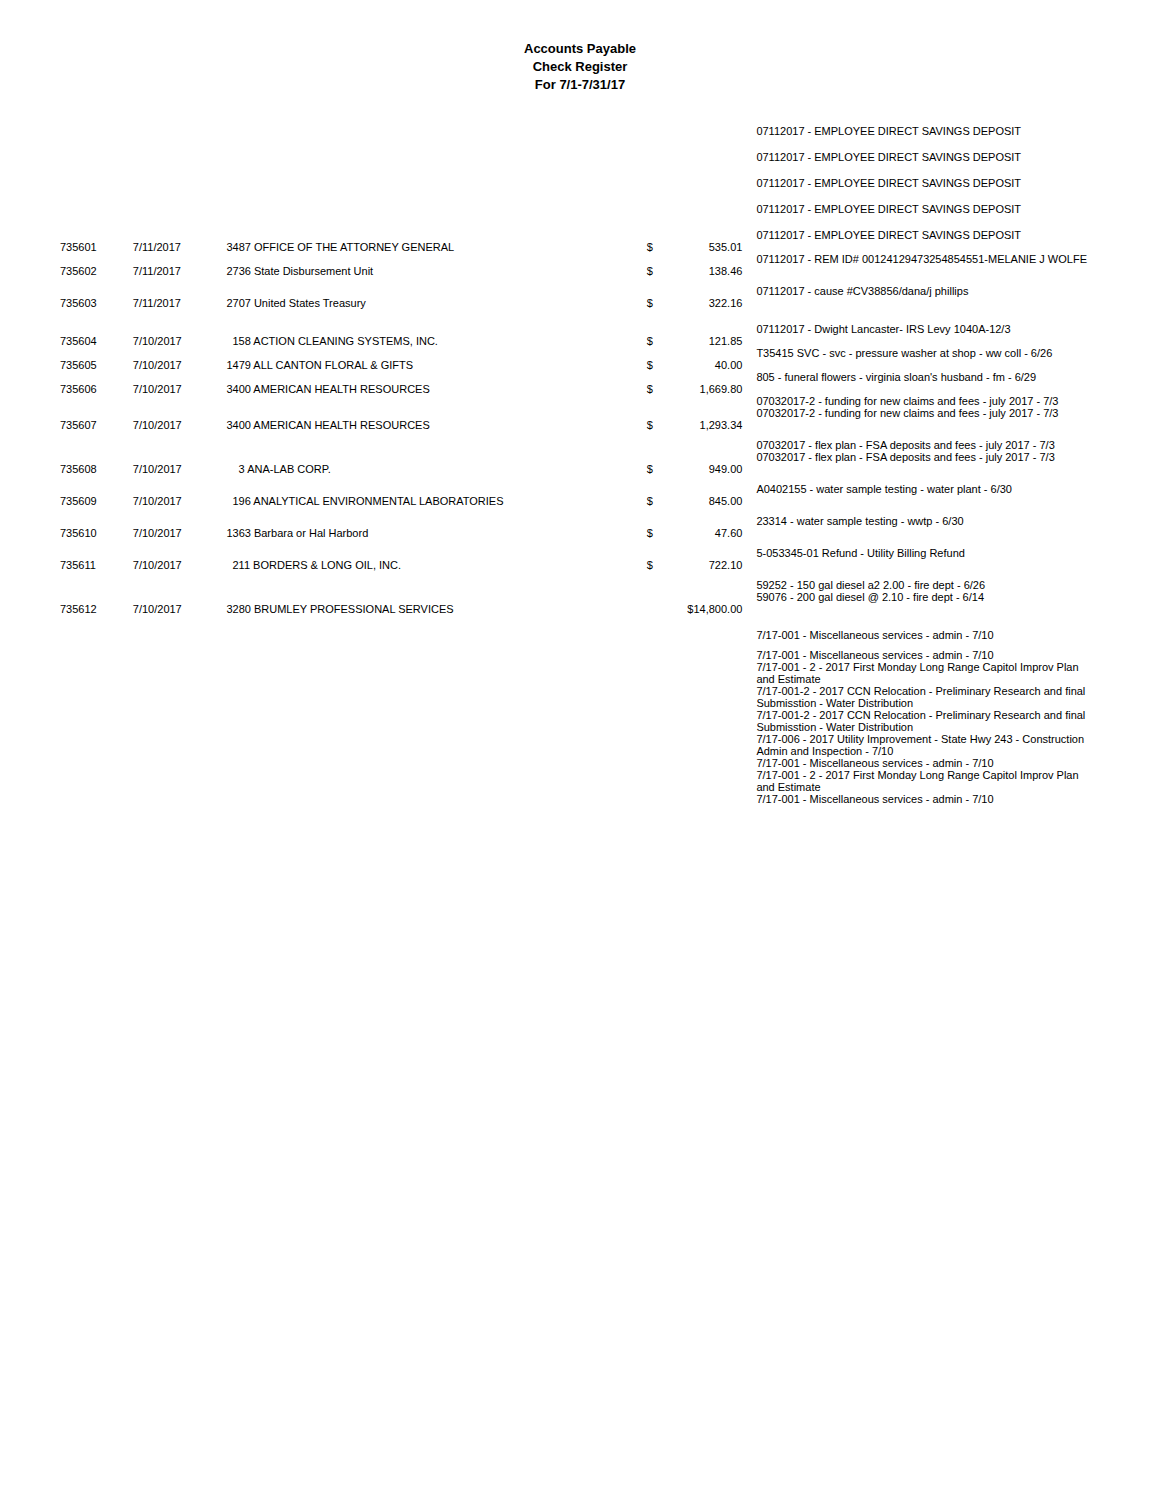Accounts Payable
Check Register
For 7/1-7/31/17
| | | | | | 07112017 - EMPLOYEE DIRECT SAVINGS DEPOSIT |
| | 07112017 - EMPLOYEE DIRECT SAVINGS DEPOSIT |
| | 07112017 - EMPLOYEE DIRECT SAVINGS DEPOSIT |
| | 07112017 - EMPLOYEE DIRECT SAVINGS DEPOSIT |
| | 07112017 - EMPLOYEE DIRECT SAVINGS DEPOSIT |
| 735601 | 7/11/2017 | 3487 OFFICE OF THE ATTORNEY GENERAL | $ | 535.01 | |
| | 07112017 - REM ID# 00124129473254854551-MELANIE J WOLFE |
| 735602 | 7/11/2017 | 2736 State Disbursement Unit | $ | 138.46 | |
| | 07112017 - cause #CV38856/dana/j phillips |
| 735603 | 7/11/2017 | 2707 United States Treasury | $ | 322.16 | |
| | 07112017 - Dwight Lancaster- IRS Levy 1040A-12/3 |
| 735604 | 7/10/2017 | 158 ACTION CLEANING SYSTEMS, INC. | $ | 121.85 | |
| | T35415 SVC - svc - pressure washer at shop - ww coll - 6/26 |
| 735605 | 7/10/2017 | 1479 ALL CANTON FLORAL & GIFTS | $ | 40.00 | |
| | 805 - funeral flowers - virginia sloan's husband - fm - 6/29 |
| 735606 | 7/10/2017 | 3400 AMERICAN HEALTH RESOURCES | $ | 1,669.80 | |
| | 07032017-2 - funding for new claims and fees - july 2017 - 7/3 |
| | 07032017-2 - funding for new claims and fees - july 2017 - 7/3 |
| 735607 | 7/10/2017 | 3400 AMERICAN HEALTH RESOURCES | $ | 1,293.34 | |
| | 07032017 - flex plan - FSA deposits and fees - july 2017 - 7/3 |
| | 07032017 - flex plan - FSA deposits and fees - july 2017 - 7/3 |
| 735608 | 7/10/2017 | 3 ANA-LAB CORP. | $ | 949.00 | |
| | A0402155 - water sample testing - water plant - 6/30 |
| 735609 | 7/10/2017 | 196 ANALYTICAL ENVIRONMENTAL LABORATORIES | $ | 845.00 | |
| | 23314 - water sample testing - wwtp - 6/30 |
| 735610 | 7/10/2017 | 1363 Barbara or Hal Harbord | $ | 47.60 | |
| | 5-053345-01 Refund - Utility Billing Refund |
| 735611 | 7/10/2017 | 211 BORDERS & LONG OIL, INC. | $ | 722.10 | |
| | 59252 - 150 gal diesel a2 2.00 - fire dept - 6/26 |
| | 59076 - 200 gal diesel @ 2.10 - fire dept - 6/14 |
| 735612 | 7/10/2017 | 3280 BRUMLEY PROFESSIONAL SERVICES | | $14,800.00 | |
| | 7/17-001 - Miscellaneous services - admin - 7/10 |
| | 7/17-001 - Miscellaneous services - admin - 7/10 |
| | 7/17-001 - 2 - 2017 First Monday Long Range Capitol Improv Plan and Estimate |
| | 7/17-001-2 - 2017 CCN Relocation - Preliminary Research and final Submisstion - Water Distribution |
| | 7/17-001-2 - 2017 CCN Relocation - Preliminary Research and final Submisstion - Water Distribution |
| | 7/17-006 - 2017 Utility Improvement - State Hwy 243 - Construction Admin and Inspection - 7/10 |
| | 7/17-001 - Miscellaneous services - admin - 7/10 |
| | 7/17-001 - 2 - 2017 First Monday Long Range Capitol Improv Plan and Estimate |
| | 7/17-001 - Miscellaneous services - admin - 7/10 |